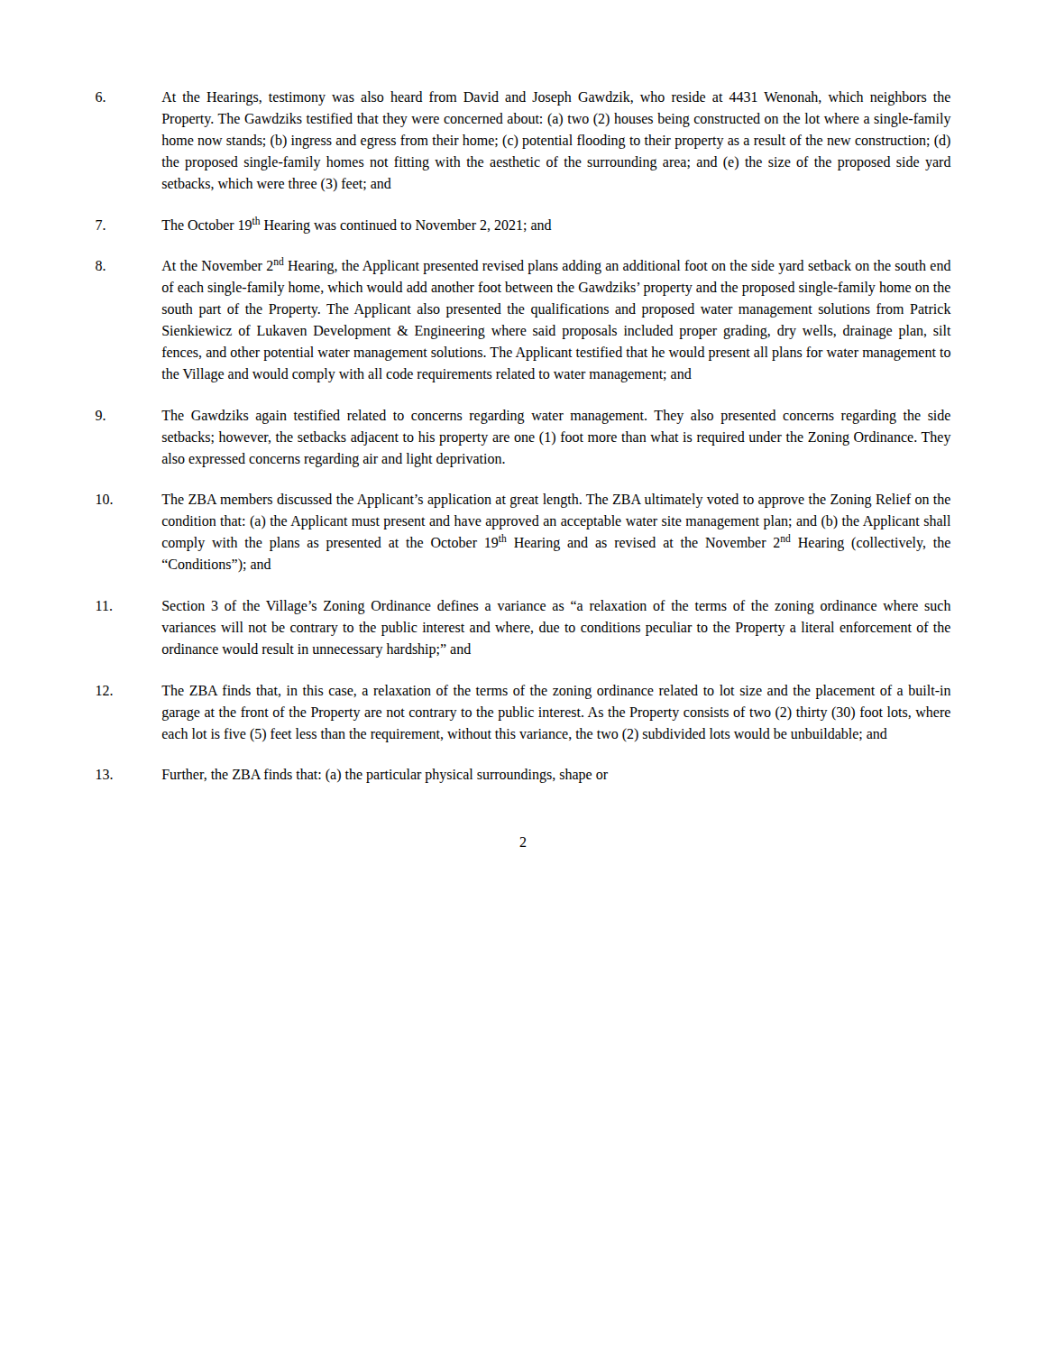6. At the Hearings, testimony was also heard from David and Joseph Gawdzik, who reside at 4431 Wenonah, which neighbors the Property. The Gawdziks testified that they were concerned about: (a) two (2) houses being constructed on the lot where a single-family home now stands; (b) ingress and egress from their home; (c) potential flooding to their property as a result of the new construction; (d) the proposed single-family homes not fitting with the aesthetic of the surrounding area; and (e) the size of the proposed side yard setbacks, which were three (3) feet; and
7. The October 19th Hearing was continued to November 2, 2021; and
8. At the November 2nd Hearing, the Applicant presented revised plans adding an additional foot on the side yard setback on the south end of each single-family home, which would add another foot between the Gawdziks’ property and the proposed single-family home on the south part of the Property. The Applicant also presented the qualifications and proposed water management solutions from Patrick Sienkiewicz of Lukaven Development & Engineering where said proposals included proper grading, dry wells, drainage plan, silt fences, and other potential water management solutions. The Applicant testified that he would present all plans for water management to the Village and would comply with all code requirements related to water management; and
9. The Gawdziks again testified related to concerns regarding water management. They also presented concerns regarding the side setbacks; however, the setbacks adjacent to his property are one (1) foot more than what is required under the Zoning Ordinance. They also expressed concerns regarding air and light deprivation.
10. The ZBA members discussed the Applicant’s application at great length. The ZBA ultimately voted to approve the Zoning Relief on the condition that: (a) the Applicant must present and have approved an acceptable water site management plan; and (b) the Applicant shall comply with the plans as presented at the October 19th Hearing and as revised at the November 2nd Hearing (collectively, the “Conditions”); and
11. Section 3 of the Village’s Zoning Ordinance defines a variance as “a relaxation of the terms of the zoning ordinance where such variances will not be contrary to the public interest and where, due to conditions peculiar to the Property a literal enforcement of the ordinance would result in unnecessary hardship;” and
12. The ZBA finds that, in this case, a relaxation of the terms of the zoning ordinance related to lot size and the placement of a built-in garage at the front of the Property are not contrary to the public interest. As the Property consists of two (2) thirty (30) foot lots, where each lot is five (5) feet less than the requirement, without this variance, the two (2) subdivided lots would be unbuildable; and
13. Further, the ZBA finds that: (a) the particular physical surroundings, shape or
2